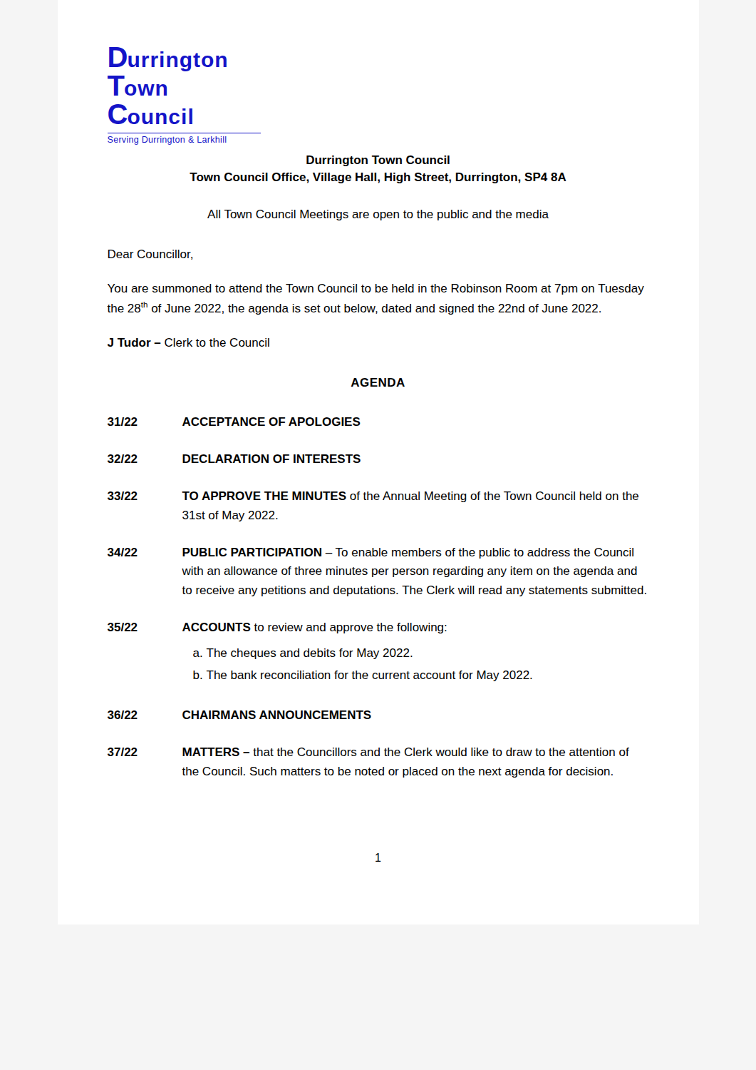Durrington Town Council Serving Durrington & Larkhill
Durrington Town Council
Town Council Office, Village Hall, High Street, Durrington, SP4 8A
All Town Council Meetings are open to the public and the media
Dear Councillor,
You are summoned to attend the Town Council to be held in the Robinson Room at 7pm on Tuesday the 28th of June 2022, the agenda is set out below, dated and signed the 22nd of June 2022.
J Tudor – Clerk to the Council
AGENDA
| 31/22 | ACCEPTANCE OF APOLOGIES |
| 32/22 | DECLARATION OF INTERESTS |
| 33/22 | TO APPROVE THE MINUTES of the Annual Meeting of the Town Council held on the 31st of May 2022. |
| 34/22 | PUBLIC PARTICIPATION – To enable members of the public to address the Council with an allowance of three minutes per person regarding any item on the agenda and to receive any petitions and deputations. The Clerk will read any statements submitted. |
| 35/22 | ACCOUNTS to review and approve the following: The cheques and debits for May 2022. The bank reconciliation for the current account for May 2022. |
| 36/22 | CHAIRMANS ANNOUNCEMENTS |
| 37/22 | MATTERS – that the Councillors and the Clerk would like to draw to the attention of the Council. Such matters to be noted or placed on the next agenda for decision. |
1